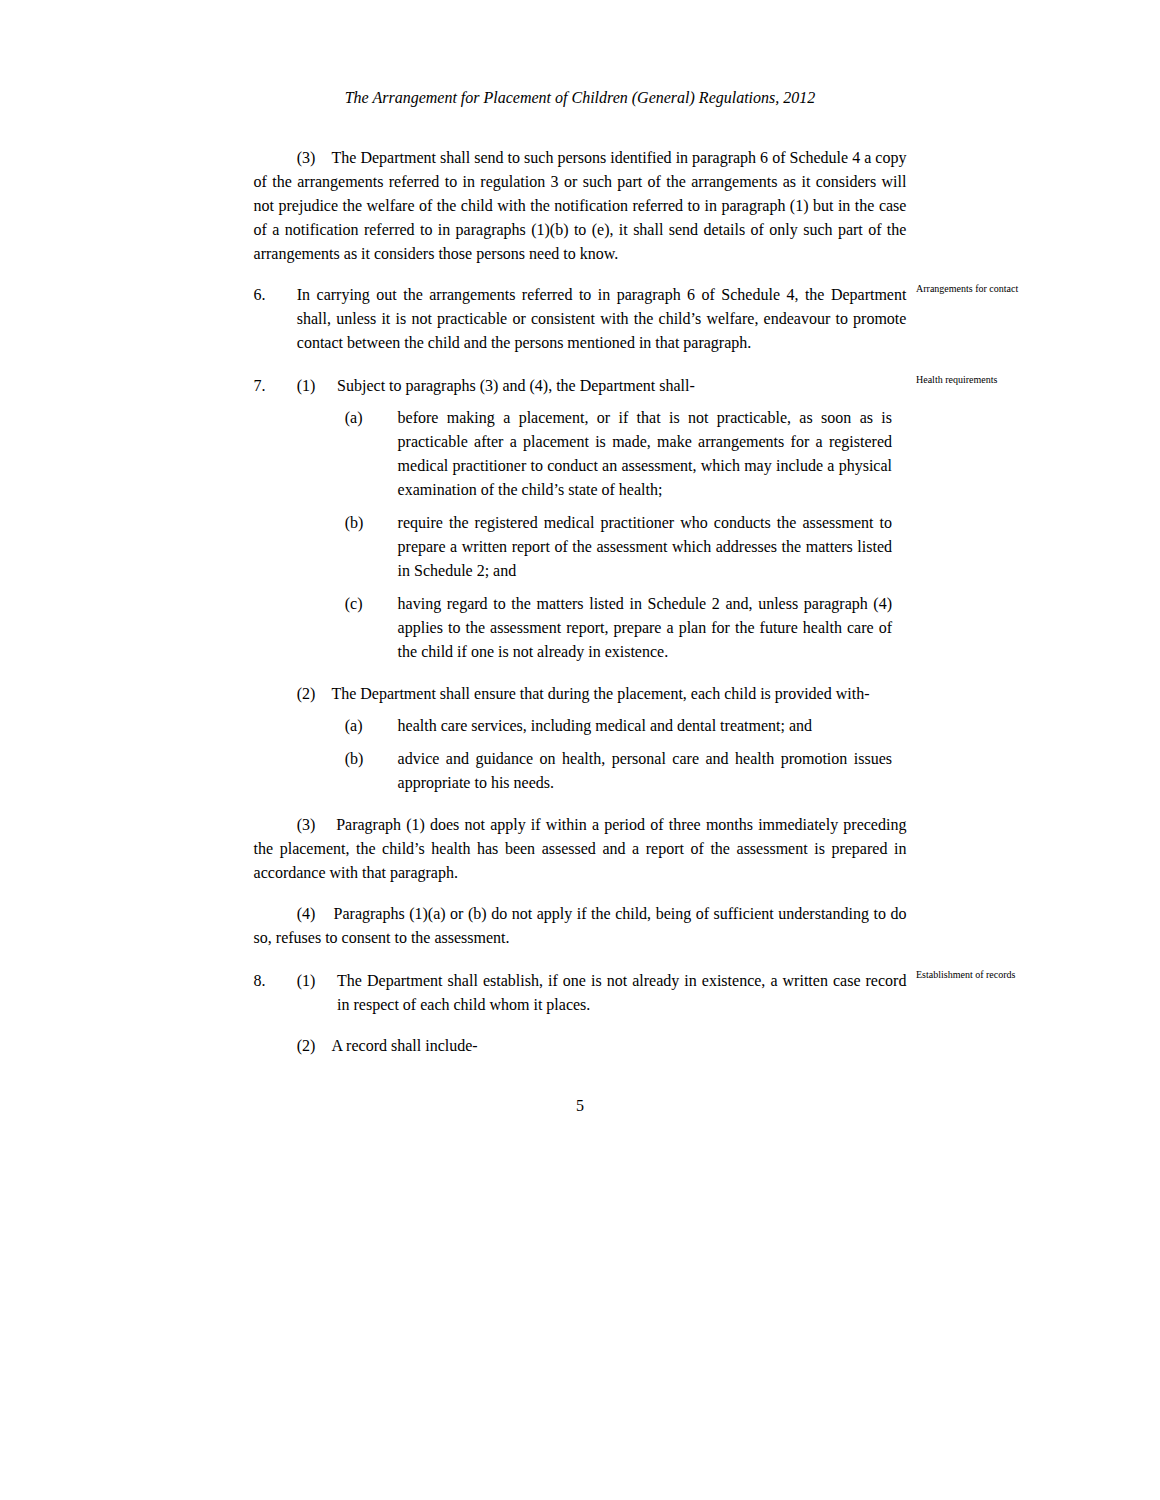The Arrangement for Placement of Children (General) Regulations, 2012
(3) The Department shall send to such persons identified in paragraph 6 of Schedule 4 a copy of the arrangements referred to in regulation 3 or such part of the arrangements as it considers will not prejudice the welfare of the child with the notification referred to in paragraph (1) but in the case of a notification referred to in paragraphs (1)(b) to (e), it shall send details of only such part of the arrangements as it considers those persons need to know.
Arrangements for contact
6.
In carrying out the arrangements referred to in paragraph 6 of Schedule 4, the Department shall, unless it is not practicable or consistent with the child’s welfare, endeavour to promote contact between the child and the persons mentioned in that paragraph.
Health requirements
7.
(1)
Subject to paragraphs (3) and (4), the Department shall-
(a)
before making a placement, or if that is not practicable, as soon as is practicable after a placement is made, make arrangements for a registered medical practitioner to conduct an assessment, which may include a physical examination of the child’s state of health;
(b)
require the registered medical practitioner who conducts the assessment to prepare a written report of the assessment which addresses the matters listed in Schedule 2; and
(c)
having regard to the matters listed in Schedule 2 and, unless paragraph (4) applies to the assessment report, prepare a plan for the future health care of the child if one is not already in existence.
(2) The Department shall ensure that during the placement, each child is provided with-
(a)
health care services, including medical and dental treatment; and
(b)
advice and guidance on health, personal care and health promotion issues appropriate to his needs.
(3) Paragraph (1) does not apply if within a period of three months immediately preceding the placement, the child’s health has been assessed and a report of the assessment is prepared in accordance with that paragraph.
(4) Paragraphs (1)(a) or (b) do not apply if the child, being of sufficient understanding to do so, refuses to consent to the assessment.
Establishment of records
8.
(1)
The Department shall establish, if one is not already in existence, a written case record in respect of each child whom it places.
(2) A record shall include-
5